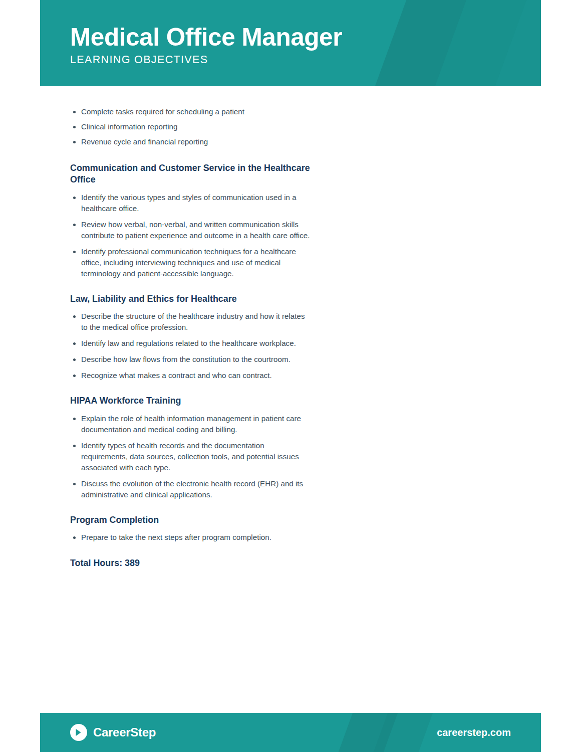Medical Office Manager
LEARNING OBJECTIVES
Complete tasks required for scheduling a patient
Clinical information reporting
Revenue cycle and financial reporting
Communication and Customer Service in the Healthcare Office
Identify the various types and styles of communication used in a healthcare office.
Review how verbal, non-verbal, and written communication skills contribute to patient experience and outcome in a health care office.
Identify professional communication techniques for a healthcare office, including interviewing techniques and use of medical terminology and patient-accessible language.
Law, Liability and Ethics for Healthcare
Describe the structure of the healthcare industry and how it relates to the medical office profession.
Identify law and regulations related to the healthcare workplace.
Describe how law flows from the constitution to the courtroom.
Recognize what makes a contract and who can contract.
HIPAA Workforce Training
Explain the role of health information management in patient care documentation and medical coding and billing.
Identify types of health records and the documentation requirements, data sources, collection tools, and potential issues associated with each type.
Discuss the evolution of the electronic health record (EHR) and its administrative and clinical applications.
Program Completion
Prepare to take the next steps after program completion.
Total Hours: 389
CareerStep
careerstep.com